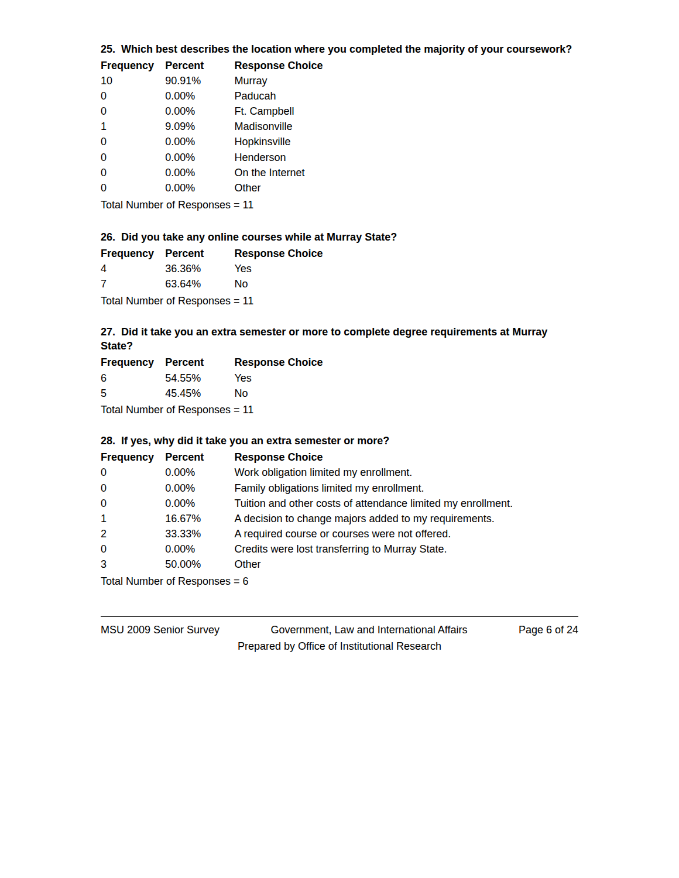25. Which best describes the location where you completed the majority of your coursework?
| Frequency | Percent | Response Choice |
| --- | --- | --- |
| 10 | 90.91% | Murray |
| 0 | 0.00% | Paducah |
| 0 | 0.00% | Ft. Campbell |
| 1 | 9.09% | Madisonville |
| 0 | 0.00% | Hopkinsville |
| 0 | 0.00% | Henderson |
| 0 | 0.00% | On the Internet |
| 0 | 0.00% | Other |
Total Number of Responses = 11
26. Did you take any online courses while at Murray State?
| Frequency | Percent | Response Choice |
| --- | --- | --- |
| 4 | 36.36% | Yes |
| 7 | 63.64% | No |
Total Number of Responses = 11
27. Did it take you an extra semester or more to complete degree requirements at Murray State?
| Frequency | Percent | Response Choice |
| --- | --- | --- |
| 6 | 54.55% | Yes |
| 5 | 45.45% | No |
Total Number of Responses = 11
28. If yes, why did it take you an extra semester or more?
| Frequency | Percent | Response Choice |
| --- | --- | --- |
| 0 | 0.00% | Work obligation limited my enrollment. |
| 0 | 0.00% | Family obligations limited my enrollment. |
| 0 | 0.00% | Tuition and other costs of attendance limited my enrollment. |
| 1 | 16.67% | A decision to change majors added to my requirements. |
| 2 | 33.33% | A required course or courses were not offered. |
| 0 | 0.00% | Credits were lost transferring to Murray State. |
| 3 | 50.00% | Other |
Total Number of Responses = 6
MSU 2009 Senior Survey
Government, Law and International Affairs
Page 6 of 24
Prepared by Office of Institutional Research